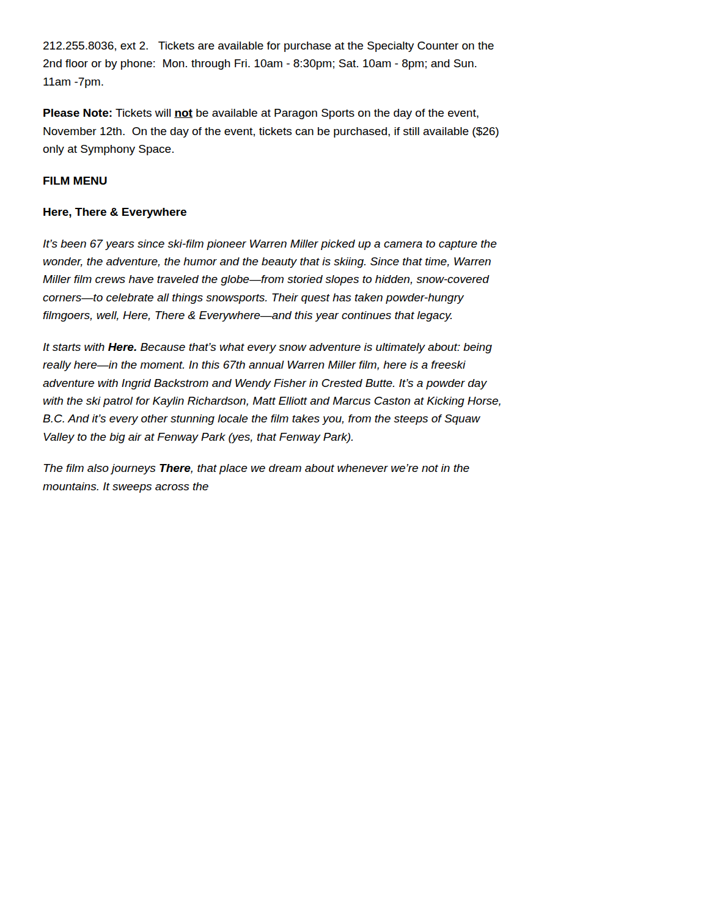212.255.8036, ext 2. Tickets are available for purchase at the Specialty Counter on the 2nd floor or by phone: Mon. through Fri. 10am - 8:30pm; Sat. 10am - 8pm; and Sun. 11am -7pm.
Please Note: Tickets will not be available at Paragon Sports on the day of the event, November 12th. On the day of the event, tickets can be purchased, if still available ($26) only at Symphony Space.
FILM MENU
Here, There & Everywhere
It’s been 67 years since ski-film pioneer Warren Miller picked up a camera to capture the wonder, the adventure, the humor and the beauty that is skiing. Since that time, Warren Miller film crews have traveled the globe—from storied slopes to hidden, snow-covered corners—to celebrate all things snowsports. Their quest has taken powder-hungry filmgoers, well, Here, There & Everywhere—and this year continues that legacy.
It starts with Here. Because that’s what every snow adventure is ultimately about: being really here—in the moment. In this 67th annual Warren Miller film, here is a freeski adventure with Ingrid Backstrom and Wendy Fisher in Crested Butte. It’s a powder day with the ski patrol for Kaylin Richardson, Matt Elliott and Marcus Caston at Kicking Horse, B.C. And it’s every other stunning locale the film takes you, from the steeps of Squaw Valley to the big air at Fenway Park (yes, that Fenway Park).
The film also journeys There, that place we dream about whenever we’re not in the mountains. It sweeps across the